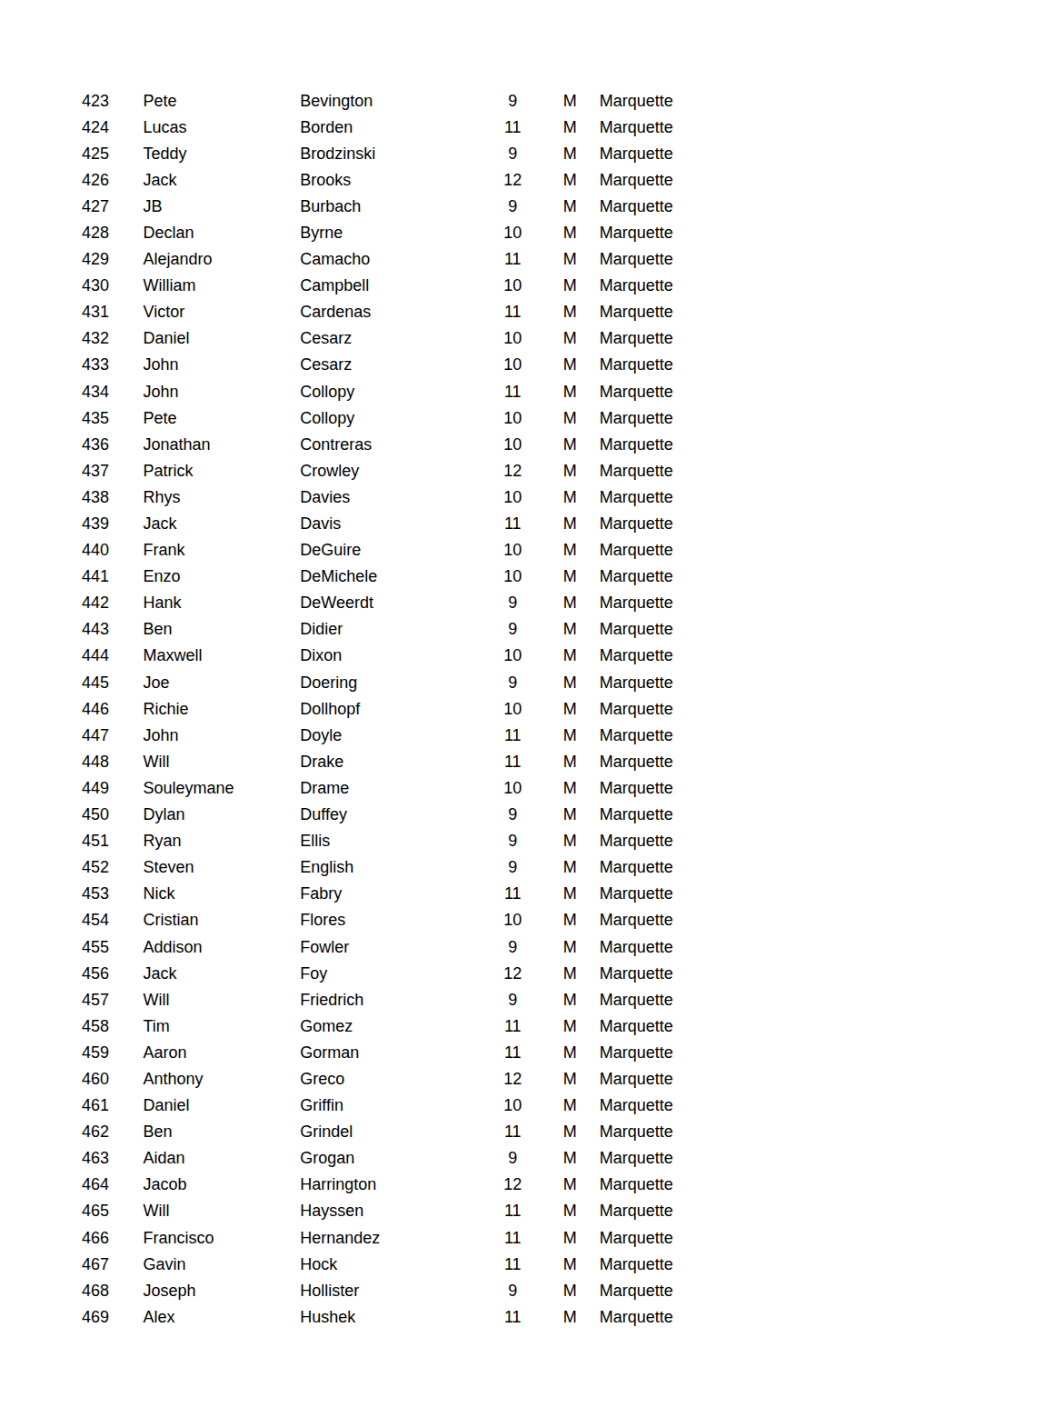| 423 | Pete | Bevington | 9 | M | Marquette |
| 424 | Lucas | Borden | 11 | M | Marquette |
| 425 | Teddy | Brodzinski | 9 | M | Marquette |
| 426 | Jack | Brooks | 12 | M | Marquette |
| 427 | JB | Burbach | 9 | M | Marquette |
| 428 | Declan | Byrne | 10 | M | Marquette |
| 429 | Alejandro | Camacho | 11 | M | Marquette |
| 430 | William | Campbell | 10 | M | Marquette |
| 431 | Victor | Cardenas | 11 | M | Marquette |
| 432 | Daniel | Cesarz | 10 | M | Marquette |
| 433 | John | Cesarz | 10 | M | Marquette |
| 434 | John | Collopy | 11 | M | Marquette |
| 435 | Pete | Collopy | 10 | M | Marquette |
| 436 | Jonathan | Contreras | 10 | M | Marquette |
| 437 | Patrick | Crowley | 12 | M | Marquette |
| 438 | Rhys | Davies | 10 | M | Marquette |
| 439 | Jack | Davis | 11 | M | Marquette |
| 440 | Frank | DeGuire | 10 | M | Marquette |
| 441 | Enzo | DeMichele | 10 | M | Marquette |
| 442 | Hank | DeWeerdt | 9 | M | Marquette |
| 443 | Ben | Didier | 9 | M | Marquette |
| 444 | Maxwell | Dixon | 10 | M | Marquette |
| 445 | Joe | Doering | 9 | M | Marquette |
| 446 | Richie | Dollhopf | 10 | M | Marquette |
| 447 | John | Doyle | 11 | M | Marquette |
| 448 | Will | Drake | 11 | M | Marquette |
| 449 | Souleymane | Drame | 10 | M | Marquette |
| 450 | Dylan | Duffey | 9 | M | Marquette |
| 451 | Ryan | Ellis | 9 | M | Marquette |
| 452 | Steven | English | 9 | M | Marquette |
| 453 | Nick | Fabry | 11 | M | Marquette |
| 454 | Cristian | Flores | 10 | M | Marquette |
| 455 | Addison | Fowler | 9 | M | Marquette |
| 456 | Jack | Foy | 12 | M | Marquette |
| 457 | Will | Friedrich | 9 | M | Marquette |
| 458 | Tim | Gomez | 11 | M | Marquette |
| 459 | Aaron | Gorman | 11 | M | Marquette |
| 460 | Anthony | Greco | 12 | M | Marquette |
| 461 | Daniel | Griffin | 10 | M | Marquette |
| 462 | Ben | Grindel | 11 | M | Marquette |
| 463 | Aidan | Grogan | 9 | M | Marquette |
| 464 | Jacob | Harrington | 12 | M | Marquette |
| 465 | Will | Hayssen | 11 | M | Marquette |
| 466 | Francisco | Hernandez | 11 | M | Marquette |
| 467 | Gavin | Hock | 11 | M | Marquette |
| 468 | Joseph | Hollister | 9 | M | Marquette |
| 469 | Alex | Hushek | 11 | M | Marquette |